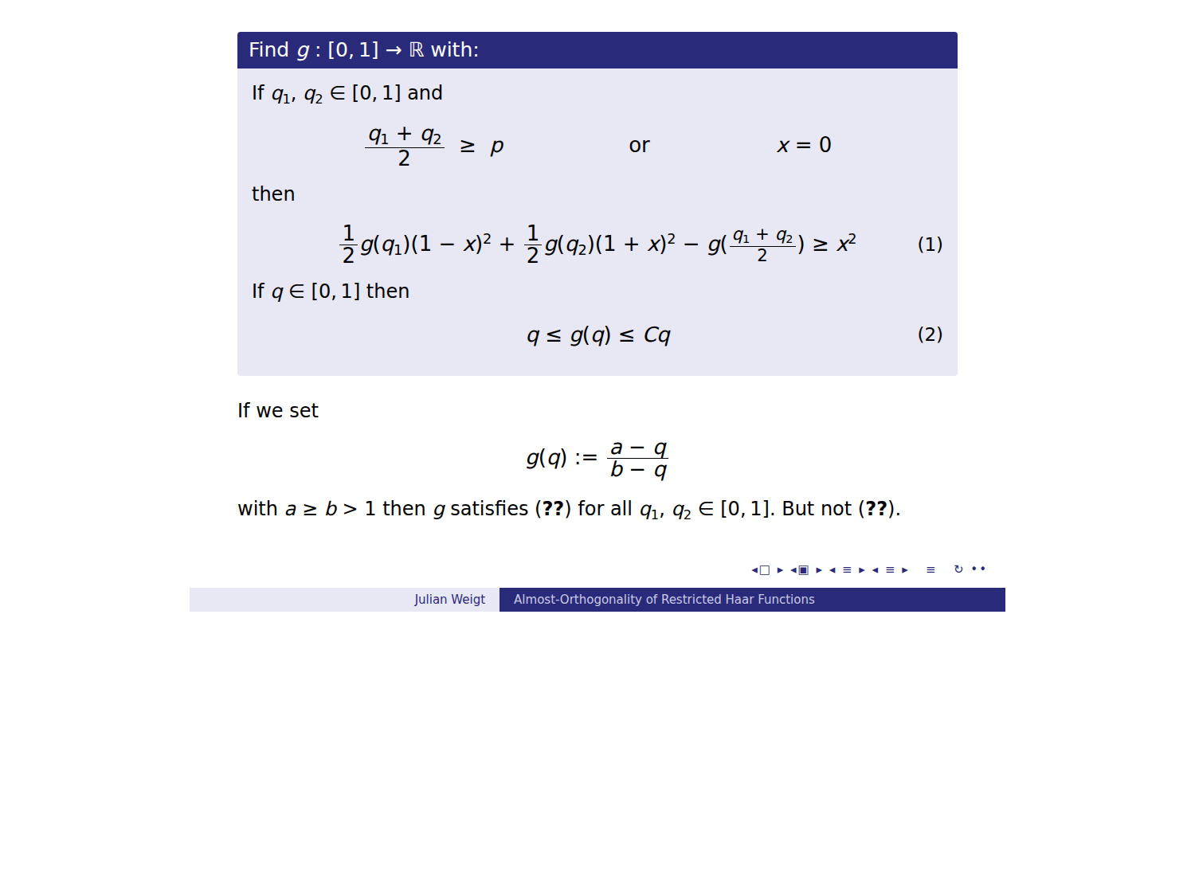Find g : [0, 1] → ℝ with:
If q1, q2 ∈ [0, 1] and
q1 + q2 2 ≥ p or x = 0
then
1 2 g(q1)(1 − x)2 + 1 2 g(q2)(1 + x)2 − g( q1 + q2 2 ) ≥ x2 (1)
If q ∈ [0, 1] then
q ≤ g(q) ≤ Cq (2)
If we set
g(q) := a − q b − q
with a ≥ b > 1 then g satisfies (??) for all q1, q2 ∈ [0, 1]. But not (??).
◂□ ▸ ◂▣ ▸ ◂ ≡ ▸ ◂ ≡ ▸ ≡ ↻ ••
Julian Weigt
Almost-Orthogonality of Restricted Haar Functions